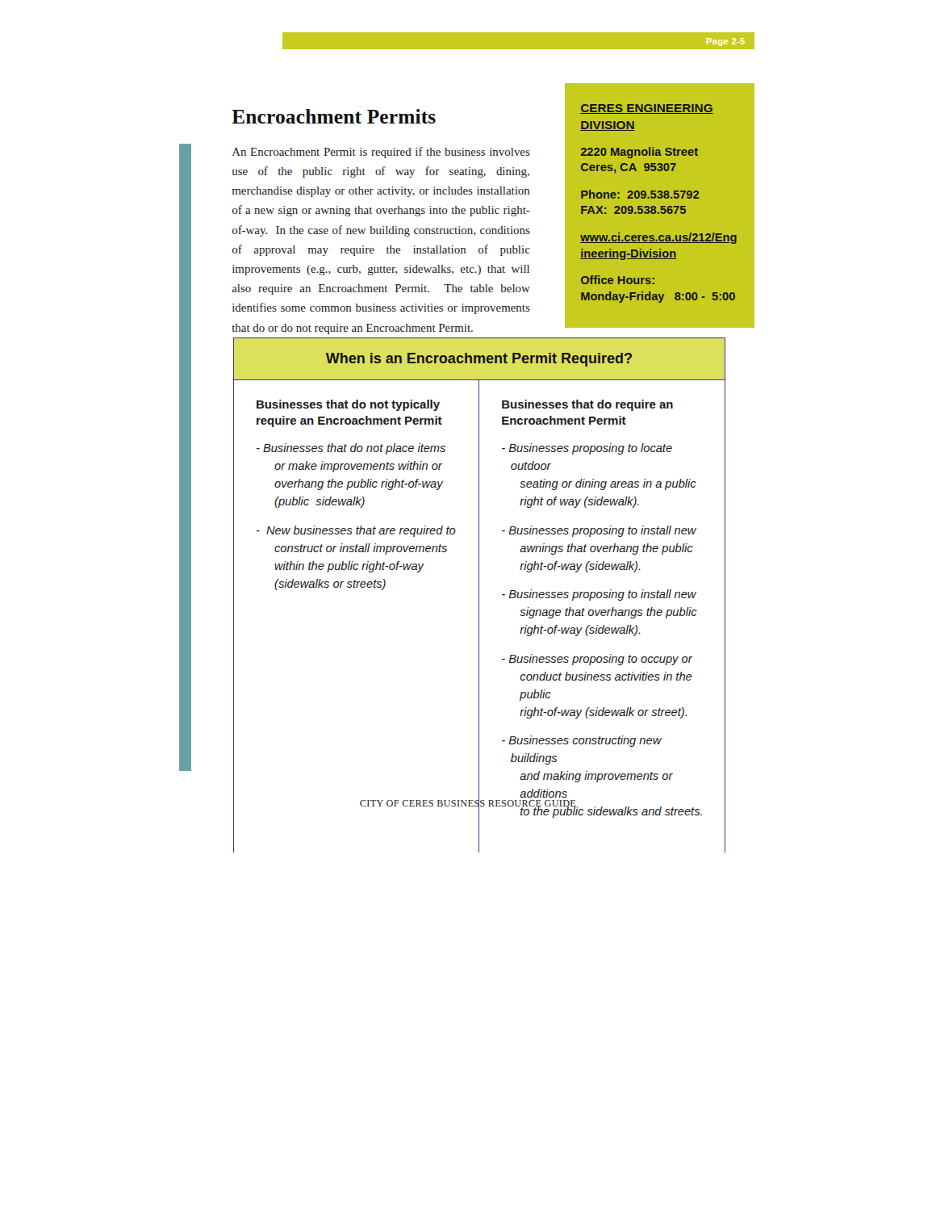Page 2-5
CERES ENGINEERING DIVISION
2220 Magnolia Street
Ceres, CA 95307
Phone: 209.538.5792
FAX: 209.538.5675
www.ci.ceres.ca.us/212/Engineering-Division
Office Hours:
Monday-Friday 8:00 - 5:00
Encroachment Permits
An Encroachment Permit is required if the business involves use of the public right of way for seating, dining, merchandise display or other activity, or includes installation of a new sign or awning that overhangs into the public right-of-way. In the case of new building construction, conditions of approval may require the installation of public improvements (e.g., curb, gutter, sidewalks, etc.) that will also require an Encroachment Permit. The table below identifies some common business activities or improvements that do or do not require an Encroachment Permit.
When is an Encroachment Permit Required?
Businesses that do not typically require an Encroachment Permit
- Businesses that do not place itemsor make improvements within or overhang the public right-of-way(public sidewalk)
- New businesses that are required toconstruct or install improvements within the public right-of-way(sidewalks or streets)
Businesses that do require an Encroachment Permit
- Businesses proposing to locate outdoorseating or dining areas in a public right of way (sidewalk).
- Businesses proposing to install newawnings that overhang the public right-of-way (sidewalk).
- Businesses proposing to install newsignage that overhangs the public right-of-way (sidewalk).
- Businesses proposing to occupy orconduct business activities in the public right-of-way (sidewalk or street).
- Businesses constructing new buildingsand making improvements or additions to the public sidewalks and streets.
CITY OF CERES BUSINESS RESOURCE GUIDE